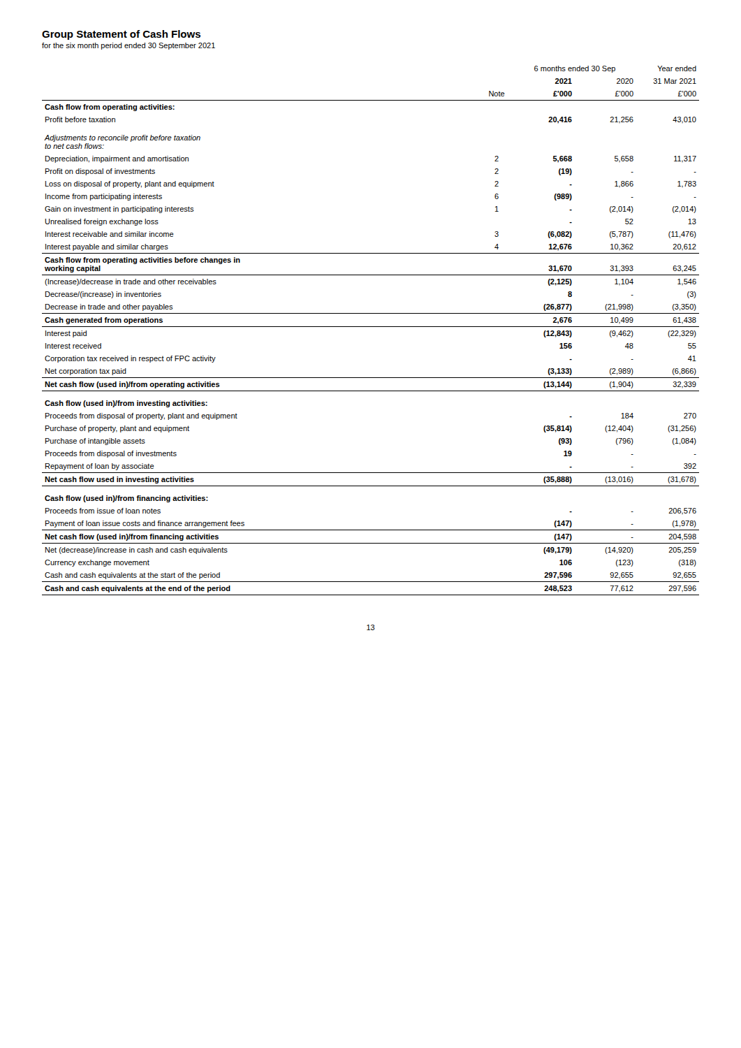Group Statement of Cash Flows
for the six month period ended 30 September 2021
| | | 6 months ended 30 Sep | Year ended |
| --- | --- | --- | --- |
| | | 2021 | 2020 | 31 Mar 2021 |
| | Note | £'000 | £'000 | £'000 |
| Cash flow from operating activities: | | | | |
| Profit before taxation | | 20,416 | 21,256 | 43,010 |
| Adjustments to reconcile profit before taxation to net cash flows: | | | | |
| Depreciation, impairment and amortisation | 2 | 5,668 | 5,658 | 11,317 |
| Profit on disposal of investments | 2 | (19) | - | - |
| Loss on disposal of property, plant and equipment | 2 | - | 1,866 | 1,783 |
| Income from participating interests | 6 | (989) | - | - |
| Gain on investment in participating interests | 1 | - | (2,014) | (2,014) |
| Unrealised foreign exchange loss | | - | 52 | 13 |
| Interest receivable and similar income | 3 | (6,082) | (5,787) | (11,476) |
| Interest payable and similar charges | 4 | 12,676 | 10,362 | 20,612 |
| Cash flow from operating activities before changes in working capital | | 31,670 | 31,393 | 63,245 |
| (Increase)/decrease in trade and other receivables | | (2,125) | 1,104 | 1,546 |
| Decrease/(increase) in inventories | | 8 | - | (3) |
| Decrease in trade and other payables | | (26,877) | (21,998) | (3,350) |
| Cash generated from operations | | 2,676 | 10,499 | 61,438 |
| Interest paid | | (12,843) | (9,462) | (22,329) |
| Interest received | | 156 | 48 | 55 |
| Corporation tax received in respect of FPC activity | | - | - | 41 |
| Net corporation tax paid | | (3,133) | (2,989) | (6,866) |
| Net cash flow (used in)/from operating activities | | (13,144) | (1,904) | 32,339 |
| Cash flow (used in)/from investing activities: | | | | |
| Proceeds from disposal of property, plant and equipment | | - | 184 | 270 |
| Purchase of property, plant and equipment | | (35,814) | (12,404) | (31,256) |
| Purchase of intangible assets | | (93) | (796) | (1,084) |
| Proceeds from disposal of investments | | 19 | - | - |
| Repayment of loan by associate | | - | - | 392 |
| Net cash flow used in investing activities | | (35,888) | (13,016) | (31,678) |
| Cash flow (used in)/from financing activities: | | | | |
| Proceeds from issue of loan notes | | - | - | 206,576 |
| Payment of loan issue costs and finance arrangement fees | | (147) | - | (1,978) |
| Net cash flow (used in)/from financing activities | | (147) | - | 204,598 |
| Net (decrease)/increase in cash and cash equivalents | | (49,179) | (14,920) | 205,259 |
| Currency exchange movement | | 106 | (123) | (318) |
| Cash and cash equivalents at the start of the period | | 297,596 | 92,655 | 92,655 |
| Cash and cash equivalents at the end of the period | | 248,523 | 77,612 | 297,596 |
13